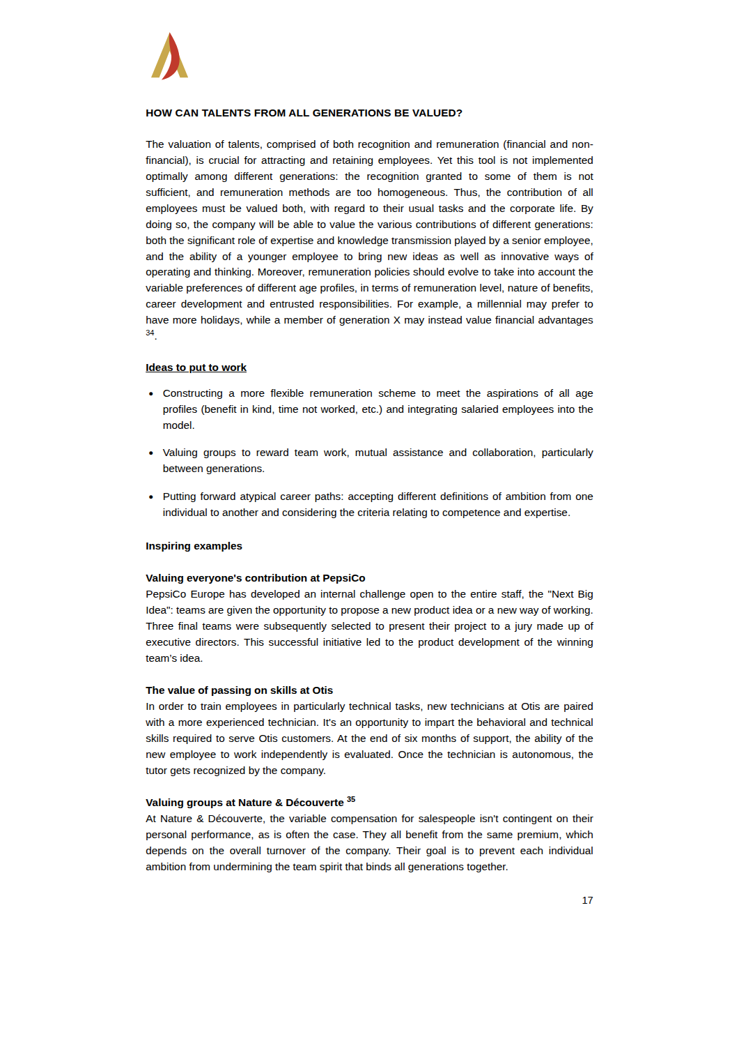HOW CAN TALENTS FROM ALL GENERATIONS BE VALUED?
The valuation of talents, comprised of both recognition and remuneration (financial and non-financial), is crucial for attracting and retaining employees. Yet this tool is not implemented optimally among different generations: the recognition granted to some of them is not sufficient, and remuneration methods are too homogeneous. Thus, the contribution of all employees must be valued both, with regard to their usual tasks and the corporate life. By doing so, the company will be able to value the various contributions of different generations: both the significant role of expertise and knowledge transmission played by a senior employee, and the ability of a younger employee to bring new ideas as well as innovative ways of operating and thinking. Moreover, remuneration policies should evolve to take into account the variable preferences of different age profiles, in terms of remuneration level, nature of benefits, career development and entrusted responsibilities. For example, a millennial may prefer to have more holidays, while a member of generation X may instead value financial advantages 34.
Ideas to put to work
Constructing a more flexible remuneration scheme to meet the aspirations of all age profiles (benefit in kind, time not worked, etc.) and integrating salaried employees into the model.
Valuing groups to reward team work, mutual assistance and collaboration, particularly between generations.
Putting forward atypical career paths: accepting different definitions of ambition from one individual to another and considering the criteria relating to competence and expertise.
Inspiring examples
Valuing everyone's contribution at PepsiCo
PepsiCo Europe has developed an internal challenge open to the entire staff, the "Next Big Idea": teams are given the opportunity to propose a new product idea or a new way of working. Three final teams were subsequently selected to present their project to a jury made up of executive directors. This successful initiative led to the product development of the winning team’s idea.
The value of passing on skills at Otis
In order to train employees in particularly technical tasks, new technicians at Otis are paired with a more experienced technician. It's an opportunity to impart the behavioral and technical skills required to serve Otis customers. At the end of six months of support, the ability of the new employee to work independently is evaluated. Once the technician is autonomous, the tutor gets recognized by the company.
Valuing groups at Nature & Découverte 35
At Nature & Découverte, the variable compensation for salespeople isn't contingent on their personal performance, as is often the case. They all benefit from the same premium, which depends on the overall turnover of the company. Their goal is to prevent each individual ambition from undermining the team spirit that binds all generations together.
17